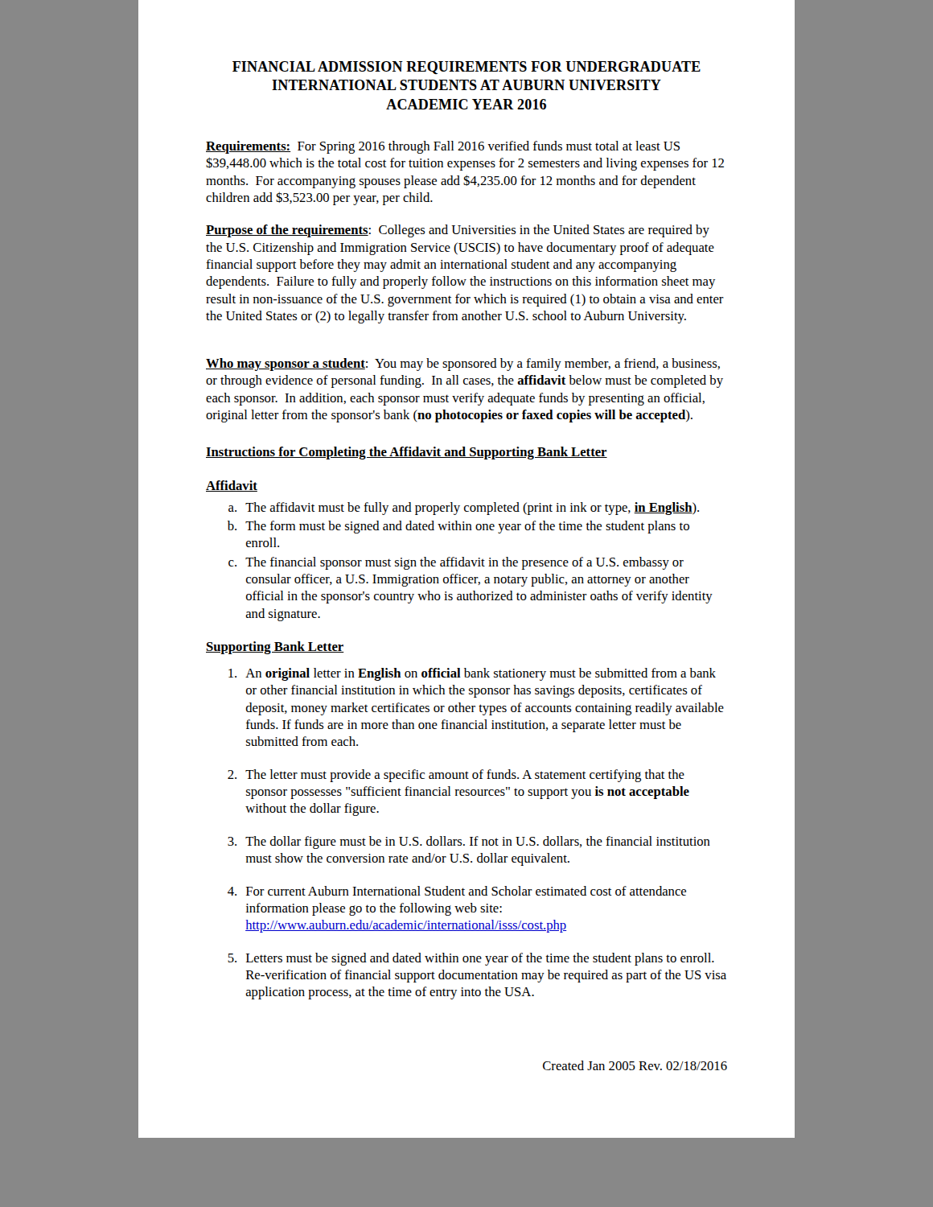FINANCIAL ADMISSION REQUIREMENTS FOR UNDERGRADUATE
INTERNATIONAL STUDENTS AT AUBURN UNIVERSITY
ACADEMIC YEAR 2016
Requirements: For Spring 2016 through Fall 2016 verified funds must total at least US $39,448.00 which is the total cost for tuition expenses for 2 semesters and living expenses for 12 months. For accompanying spouses please add $4,235.00 for 12 months and for dependent children add $3,523.00 per year, per child.
Purpose of the requirements: Colleges and Universities in the United States are required by the U.S. Citizenship and Immigration Service (USCIS) to have documentary proof of adequate financial support before they may admit an international student and any accompanying dependents. Failure to fully and properly follow the instructions on this information sheet may result in non-issuance of the U.S. government for which is required (1) to obtain a visa and enter the United States or (2) to legally transfer from another U.S. school to Auburn University.
Who may sponsor a student: You may be sponsored by a family member, a friend, a business, or through evidence of personal funding. In all cases, the affidavit below must be completed by each sponsor. In addition, each sponsor must verify adequate funds by presenting an official, original letter from the sponsor's bank (no photocopies or faxed copies will be accepted).
Instructions for Completing the Affidavit and Supporting Bank Letter
Affidavit
The affidavit must be fully and properly completed (print in ink or type, in English).
The form must be signed and dated within one year of the time the student plans to enroll.
The financial sponsor must sign the affidavit in the presence of a U.S. embassy or consular officer, a U.S. Immigration officer, a notary public, an attorney or another official in the sponsor's country who is authorized to administer oaths of verify identity and signature.
Supporting Bank Letter
An original letter in English on official bank stationery must be submitted from a bank or other financial institution in which the sponsor has savings deposits, certificates of deposit, money market certificates or other types of accounts containing readily available funds. If funds are in more than one financial institution, a separate letter must be submitted from each.
The letter must provide a specific amount of funds. A statement certifying that the sponsor possesses "sufficient financial resources" to support you is not acceptable without the dollar figure.
The dollar figure must be in U.S. dollars. If not in U.S. dollars, the financial institution must show the conversion rate and/or U.S. dollar equivalent.
For current Auburn International Student and Scholar estimated cost of attendance information please go to the following web site: http://www.auburn.edu/academic/international/isss/cost.php
Letters must be signed and dated within one year of the time the student plans to enroll. Re-verification of financial support documentation may be required as part of the US visa application process, at the time of entry into the USA.
Created Jan 2005 Rev. 02/18/2016